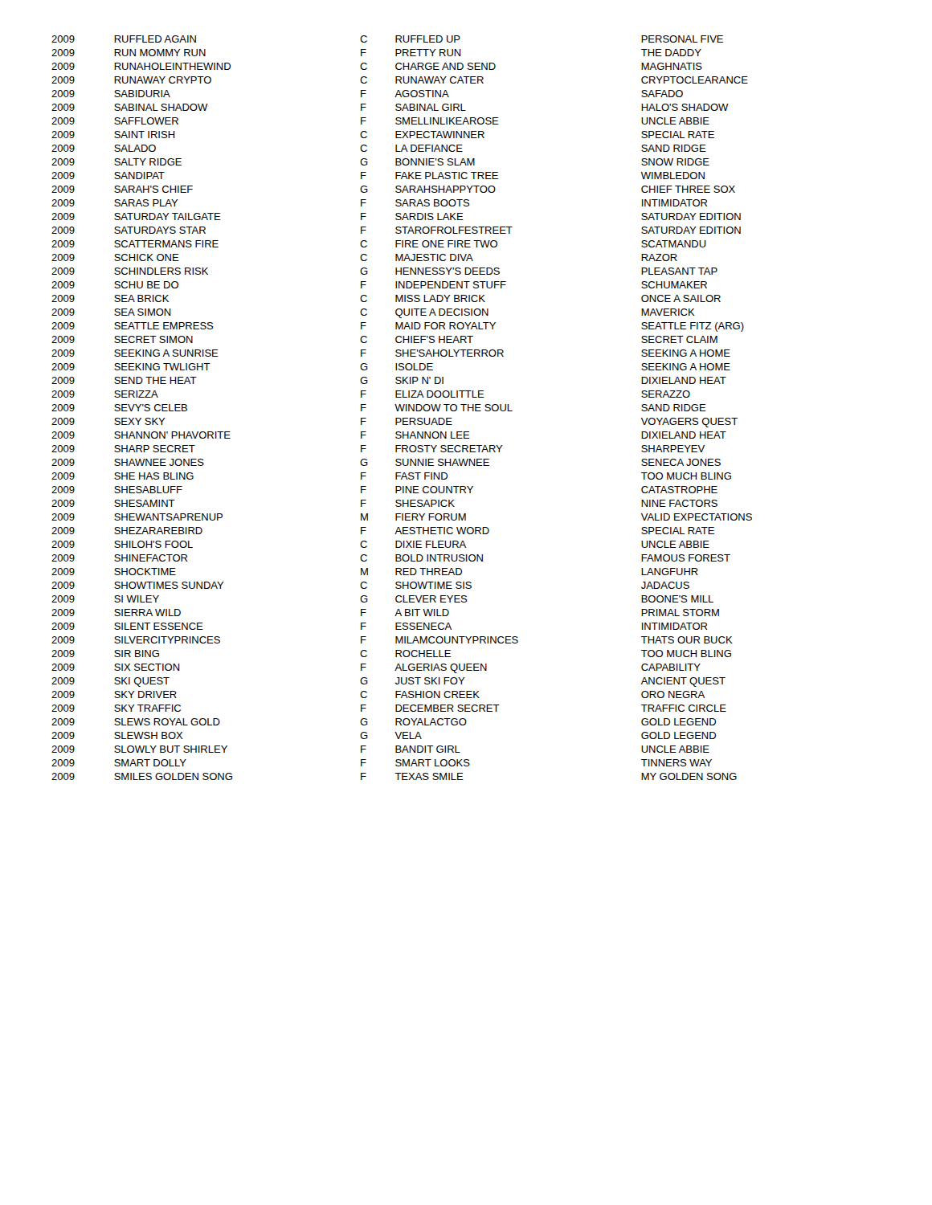| 2009 | RUFFLED AGAIN | C | RUFFLED UP | PERSONAL FIVE |
| 2009 | RUN MOMMY RUN | F | PRETTY RUN | THE DADDY |
| 2009 | RUNAHOLEINTHEWIND | C | CHARGE AND SEND | MAGHNATIS |
| 2009 | RUNAWAY CRYPTO | C | RUNAWAY CATER | CRYPTOCLEARANCE |
| 2009 | SABIDURIA | F | AGOSTINA | SAFADO |
| 2009 | SABINAL SHADOW | F | SABINAL GIRL | HALO'S SHADOW |
| 2009 | SAFFLOWER | F | SMELLINLIKEAROSE | UNCLE ABBIE |
| 2009 | SAINT IRISH | C | EXPECTAWINNER | SPECIAL RATE |
| 2009 | SALADO | C | LA DEFIANCE | SAND RIDGE |
| 2009 | SALTY RIDGE | G | BONNIE'S SLAM | SNOW RIDGE |
| 2009 | SANDIPAT | F | FAKE PLASTIC TREE | WIMBLEDON |
| 2009 | SARAH'S CHIEF | G | SARAHSHAPPYTOO | CHIEF THREE SOX |
| 2009 | SARAS PLAY | F | SARAS BOOTS | INTIMIDATOR |
| 2009 | SATURDAY TAILGATE | F | SARDIS LAKE | SATURDAY EDITION |
| 2009 | SATURDAYS STAR | F | STAROFROLFESTREET | SATURDAY EDITION |
| 2009 | SCATTERMANS FIRE | C | FIRE ONE FIRE TWO | SCATMANDU |
| 2009 | SCHICK ONE | C | MAJESTIC DIVA | RAZOR |
| 2009 | SCHINDLERS RISK | G | HENNESSY'S DEEDS | PLEASANT TAP |
| 2009 | SCHU BE DO | F | INDEPENDENT STUFF | SCHUMAKER |
| 2009 | SEA BRICK | C | MISS LADY BRICK | ONCE A SAILOR |
| 2009 | SEA SIMON | C | QUITE A DECISION | MAVERICK |
| 2009 | SEATTLE EMPRESS | F | MAID FOR ROYALTY | SEATTLE FITZ (ARG) |
| 2009 | SECRET SIMON | C | CHIEF'S HEART | SECRET CLAIM |
| 2009 | SEEKING A SUNRISE | F | SHE'SAHOLYTERROR | SEEKING A HOME |
| 2009 | SEEKING TWLIGHT | G | ISOLDE | SEEKING A HOME |
| 2009 | SEND THE HEAT | G | SKIP N' DI | DIXIELAND HEAT |
| 2009 | SERIZZA | F | ELIZA DOOLITTLE | SERAZZO |
| 2009 | SEVY'S CELEB | F | WINDOW TO THE SOUL | SAND RIDGE |
| 2009 | SEXY SKY | F | PERSUADE | VOYAGERS QUEST |
| 2009 | SHANNON' PHAVORITE | F | SHANNON LEE | DIXIELAND HEAT |
| 2009 | SHARP SECRET | F | FROSTY SECRETARY | SHARPEYEV |
| 2009 | SHAWNEE JONES | G | SUNNIE SHAWNEE | SENECA JONES |
| 2009 | SHE HAS BLING | F | FAST FIND | TOO MUCH BLING |
| 2009 | SHESABLUFF | F | PINE COUNTRY | CATASTROPHE |
| 2009 | SHESAMINT | F | SHESAPICK | NINE FACTORS |
| 2009 | SHEWANTSAPRENUP | M | FIERY FORUM | VALID EXPECTATIONS |
| 2009 | SHEZARAREBIRD | F | AESTHETIC WORD | SPECIAL RATE |
| 2009 | SHILOH'S FOOL | C | DIXIE FLEURA | UNCLE ABBIE |
| 2009 | SHINEFACTOR | C | BOLD INTRUSION | FAMOUS FOREST |
| 2009 | SHOCKTIME | M | RED THREAD | LANGFUHR |
| 2009 | SHOWTIMES SUNDAY | C | SHOWTIME SIS | JADACUS |
| 2009 | SI WILEY | G | CLEVER EYES | BOONE'S MILL |
| 2009 | SIERRA WILD | F | A BIT WILD | PRIMAL STORM |
| 2009 | SILENT ESSENCE | F | ESSENECA | INTIMIDATOR |
| 2009 | SILVERCITYPRINCES | F | MILAMCOUNTYPRINCES | THATS OUR BUCK |
| 2009 | SIR BING | C | ROCHELLE | TOO MUCH BLING |
| 2009 | SIX SECTION | F | ALGERIAS QUEEN | CAPABILITY |
| 2009 | SKI QUEST | G | JUST SKI FOY | ANCIENT QUEST |
| 2009 | SKY DRIVER | C | FASHION CREEK | ORO NEGRA |
| 2009 | SKY TRAFFIC | F | DECEMBER SECRET | TRAFFIC CIRCLE |
| 2009 | SLEWS ROYAL GOLD | G | ROYALACTGO | GOLD LEGEND |
| 2009 | SLEWSH BOX | G | VELA | GOLD LEGEND |
| 2009 | SLOWLY BUT SHIRLEY | F | BANDIT GIRL | UNCLE ABBIE |
| 2009 | SMART DOLLY | F | SMART LOOKS | TINNERS WAY |
| 2009 | SMILES GOLDEN SONG | F | TEXAS SMILE | MY GOLDEN SONG |